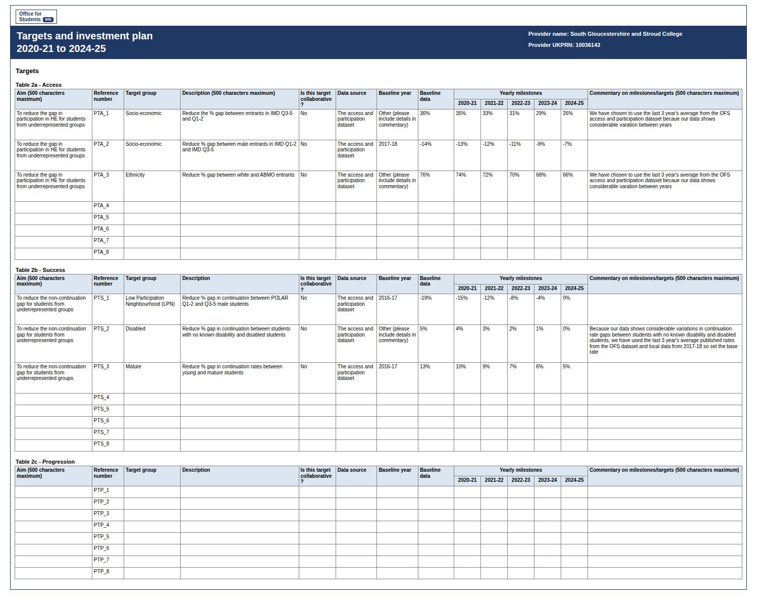Office for
Studentsois
Targets and investment plan
2020-21 to 2024-25
Provider name: South Gloucestershire and Stroud College
Provider UKPRN: 10036143
Targets
Table 2a - Access
| Aim (500 characters maximum) | Reference number | Target group | Description (500 characters maximum) | Is this target collaborative? | Data source | Baseline year | Baseline data | Yearly milestones | Commentary on milestones/targets (500 characters maximum) |
| --- | --- | --- | --- | --- | --- | --- | --- | --- | --- |
| 2020-21 | 2021-22 | 2022-23 | 2023-24 | 2024-25 |
| To reduce the gap in participation in HE for students from underrepresented groups | PTA_1 | Socio-economic | Reduce the % gap between entrants in IMD Q3-5 and Q1-2 | No | The access and participation dataset | Other (please include details in commentary) | 36% | 35% | 33% | 31% | 29% | 26% | We have chosen to use the last 3 year's average from the OFS access and participation dataset becaue our data shows considerable varation between years |
| To reduce the gap in participation in HE for students from underrepresented groups | PTA_2 | Socio-economic | Reduce % gap between male entrants in IMD Q1-2 and IMD Q3-5 | No | The access and participation dataset | 2017-18 | -14% | -13% | -12% | -11% | -9% | -7% | |
| To reduce the gap in participation in HE for students from underrepresented groups | PTA_3 | Ethnicity | Reduce % gap between white and ABMO entrants | No | The access and participation dataset | Other (please include details in commentary) | 76% | 74% | 72% | 70% | 68% | 66% | We have chosen to use the last 3 year's average from the OFS access and participation dataset becaue our data shows considerable varation between years |
| | PTA_4 | | | | | | | | | | | | |
| | PTA_5 | | | | | | | | | | | | |
| | PTA_6 | | | | | | | | | | | | |
| | PTA_7 | | | | | | | | | | | | |
| | PTA_8 | | | | | | | | | | | | |
Table 2b - Success
| Aim (500 characters maximum) | Reference number | Target group | Description | Is this target collaborative? | Data source | Baseline year | Baseline data | Yearly milestones | Commentary on milestones/targets (500 characters maximum) |
| --- | --- | --- | --- | --- | --- | --- | --- | --- | --- |
| 2020-21 | 2021-22 | 2022-23 | 2023-24 | 2024-25 |
| To reduce the non-continuation gap for students from underrepresented groups | PTS_1 | Low Participation Neighbourhood (LPN) | Reduce % gap in continuation between POLAR Q1-2 and Q3-5 male students | No | The access and participation dataset | 2016-17 | -19% | -15% | -12% | -8% | -4% | 0% | |
| To reduce the non-continuation gap for students from underrepresented groups | PTS_2 | Disabled | Reduce % gap in continuation between students with no known disability and disabled students | No | The access and participation dataset | Other (please include details in commentary) | 5% | 4% | 3% | 2% | 1% | 0% | Because our data shows considerable variations in continuation rate gaps between students with no known disability and disabled students, we have used the last 3 year's average published rates from the OFS dataset and local data from 2017-18 so set the base rate |
| To reduce the non-continuation gap for students from underrepresented groups | PTS_3 | Mature | Reduce % gap in continuation rates between young and mature students | No | The access and participation dataset | 2016-17 | 13% | 10% | 9% | 7% | 6% | 5% | |
| | PTS_4 | | | | | | | | | | | | |
| | PTS_5 | | | | | | | | | | | | |
| | PTS_6 | | | | | | | | | | | | |
| | PTS_7 | | | | | | | | | | | | |
| | PTS_8 | | | | | | | | | | | | |
Table 2c - Progression
| Aim (500 characters maximum) | Reference number | Target group | Description | Is this target collaborative? | Data source | Baseline year | Baseline data | Yearly milestones | Commentary on milestones/targets (500 characters maximum) |
| --- | --- | --- | --- | --- | --- | --- | --- | --- | --- |
| 2020-21 | 2021-22 | 2022-23 | 2023-24 | 2024-25 |
| | PTP_1 | | | | | | | | | | | | |
| | PTP_2 | | | | | | | | | | | | |
| | PTP_3 | | | | | | | | | | | | |
| | PTP_4 | | | | | | | | | | | | |
| | PTP_5 | | | | | | | | | | | | |
| | PTP_6 | | | | | | | | | | | | |
| | PTP_7 | | | | | | | | | | | | |
| | PTP_8 | | | | | | | | | | | | |